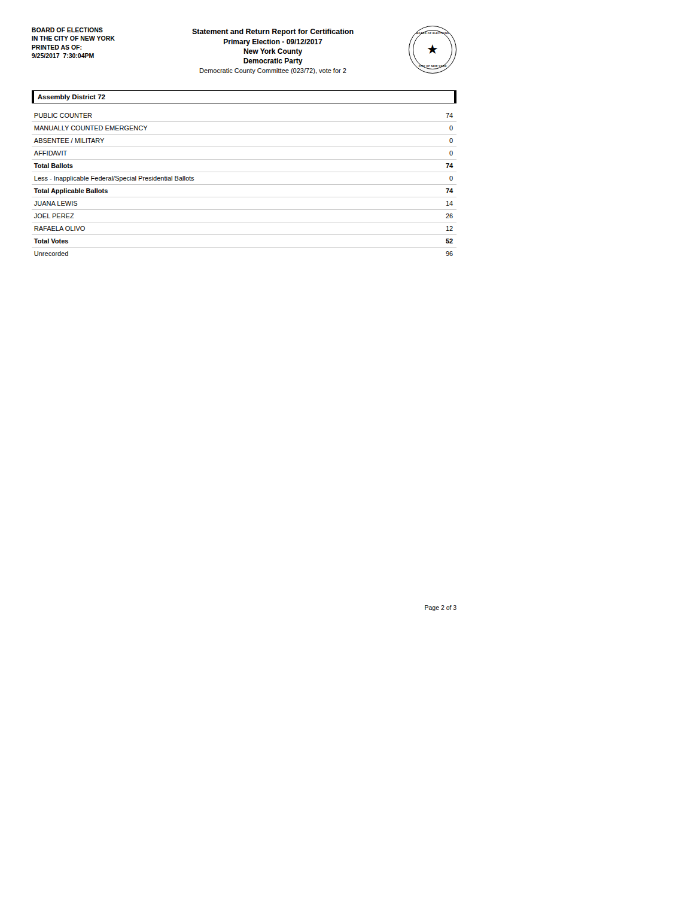BOARD OF ELECTIONS
IN THE CITY OF NEW YORK
PRINTED AS OF:
9/25/2017 7:30:04PM
Statement and Return Report for Certification
Primary Election - 09/12/2017
New York County
Democratic Party
Democratic County Committee (023/72), vote for 2
BOARD OF ELECTIONS
★
CITY OF NEW YORK
Assembly District 72
| PUBLIC COUNTER | 74 |
| MANUALLY COUNTED EMERGENCY | 0 |
| ABSENTEE / MILITARY | 0 |
| AFFIDAVIT | 0 |
| Total Ballots | 74 |
| Less - Inapplicable Federal/Special Presidential Ballots | 0 |
| Total Applicable Ballots | 74 |
| JUANA LEWIS | 14 |
| JOEL PEREZ | 26 |
| RAFAELA OLIVO | 12 |
| Total Votes | 52 |
| Unrecorded | 96 |
Page 2 of 3